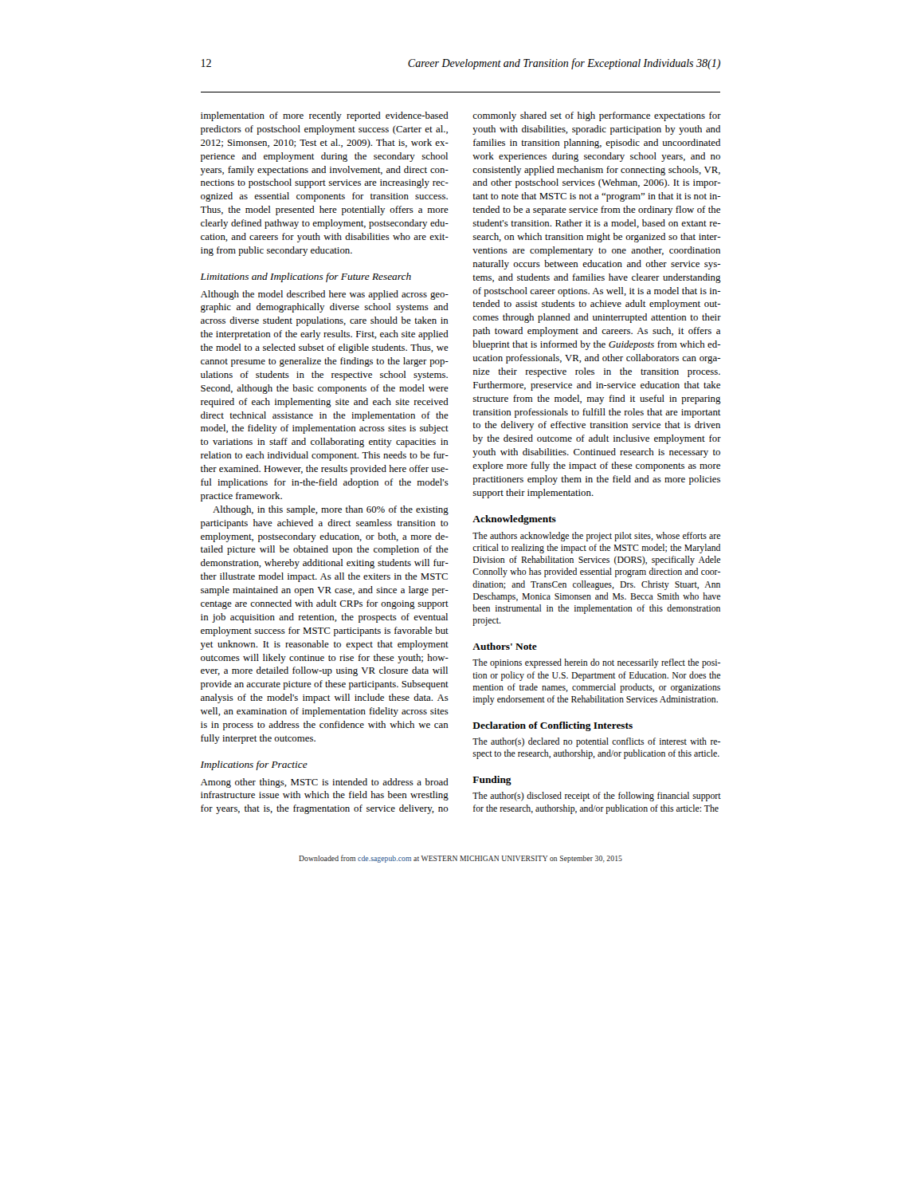12 Career Development and Transition for Exceptional Individuals 38(1)
implementation of more recently reported evidence-based predictors of postschool employment success (Carter et al., 2012; Simonsen, 2010; Test et al., 2009). That is, work experience and employment during the secondary school years, family expectations and involvement, and direct connections to postschool support services are increasingly recognized as essential components for transition success. Thus, the model presented here potentially offers a more clearly defined pathway to employment, postsecondary education, and careers for youth with disabilities who are exiting from public secondary education.
Limitations and Implications for Future Research
Although the model described here was applied across geographic and demographically diverse school systems and across diverse student populations, care should be taken in the interpretation of the early results. First, each site applied the model to a selected subset of eligible students. Thus, we cannot presume to generalize the findings to the larger populations of students in the respective school systems. Second, although the basic components of the model were required of each implementing site and each site received direct technical assistance in the implementation of the model, the fidelity of implementation across sites is subject to variations in staff and collaborating entity capacities in relation to each individual component. This needs to be further examined. However, the results provided here offer useful implications for in-the-field adoption of the model's practice framework.
Although, in this sample, more than 60% of the existing participants have achieved a direct seamless transition to employment, postsecondary education, or both, a more detailed picture will be obtained upon the completion of the demonstration, whereby additional exiting students will further illustrate model impact. As all the exiters in the MSTC sample maintained an open VR case, and since a large percentage are connected with adult CRPs for ongoing support in job acquisition and retention, the prospects of eventual employment success for MSTC participants is favorable but yet unknown. It is reasonable to expect that employment outcomes will likely continue to rise for these youth; however, a more detailed follow-up using VR closure data will provide an accurate picture of these participants. Subsequent analysis of the model's impact will include these data. As well, an examination of implementation fidelity across sites is in process to address the confidence with which we can fully interpret the outcomes.
Implications for Practice
Among other things, MSTC is intended to address a broad infrastructure issue with which the field has been wrestling for years, that is, the fragmentation of service delivery, no commonly shared set of high performance expectations for youth with disabilities, sporadic participation by youth and families in transition planning, episodic and uncoordinated work experiences during secondary school years, and no consistently applied mechanism for connecting schools, VR, and other postschool services (Wehman, 2006). It is important to note that MSTC is not a “program” in that it is not intended to be a separate service from the ordinary flow of the student's transition. Rather it is a model, based on extant research, on which transition might be organized so that interventions are complementary to one another, coordination naturally occurs between education and other service systems, and students and families have clearer understanding of postschool career options. As well, it is a model that is intended to assist students to achieve adult employment outcomes through planned and uninterrupted attention to their path toward employment and careers. As such, it offers a blueprint that is informed by the Guideposts from which education professionals, VR, and other collaborators can organize their respective roles in the transition process. Furthermore, preservice and in-service education that take structure from the model, may find it useful in preparing transition professionals to fulfill the roles that are important to the delivery of effective transition service that is driven by the desired outcome of adult inclusive employment for youth with disabilities. Continued research is necessary to explore more fully the impact of these components as more practitioners employ them in the field and as more policies support their implementation.
Acknowledgments
The authors acknowledge the project pilot sites, whose efforts are critical to realizing the impact of the MSTC model; the Maryland Division of Rehabilitation Services (DORS), specifically Adele Connolly who has provided essential program direction and coordination; and TransCen colleagues, Drs. Christy Stuart, Ann Deschamps, Monica Simonsen and Ms. Becca Smith who have been instrumental in the implementation of this demonstration project.
Authors' Note
The opinions expressed herein do not necessarily reflect the position or policy of the U.S. Department of Education. Nor does the mention of trade names, commercial products, or organizations imply endorsement of the Rehabilitation Services Administration.
Declaration of Conflicting Interests
The author(s) declared no potential conflicts of interest with respect to the research, authorship, and/or publication of this article.
Funding
The author(s) disclosed receipt of the following financial support for the research, authorship, and/or publication of this article: The
Downloaded from cde.sagepub.com at WESTERN MICHIGAN UNIVERSITY on September 30, 2015